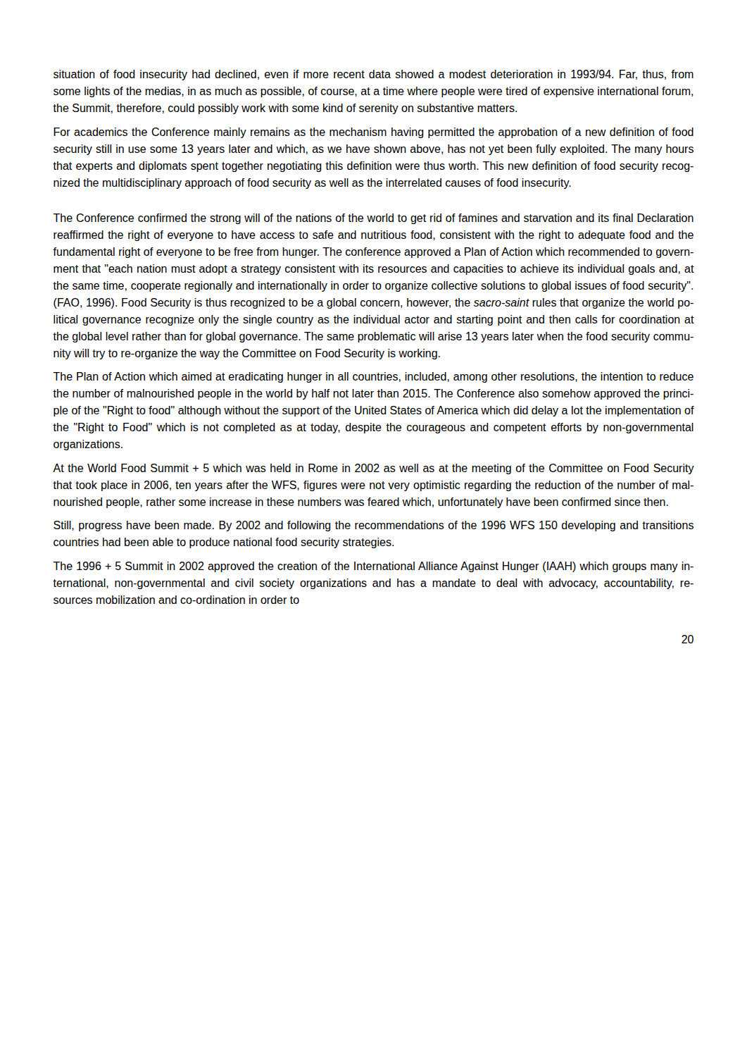situation of food insecurity had declined, even if more recent data showed a modest deterioration in 1993/94. Far, thus, from some lights of the medias, in as much as possible, of course, at a time where people were tired of expensive international forum, the Summit, therefore, could possibly work with some kind of serenity on substantive matters.
For academics the Conference mainly remains as the mechanism having permitted the approbation of a new definition of food security still in use some 13 years later and which, as we have shown above, has not yet been fully exploited. The many hours that experts and diplomats spent together negotiating this definition were thus worth. This new definition of food security recognized the multidisciplinary approach of food security as well as the interrelated causes of food insecurity.
The Conference confirmed the strong will of the nations of the world to get rid of famines and starvation and its final Declaration reaffirmed the right of everyone to have access to safe and nutritious food, consistent with the right to adequate food and the fundamental right of everyone to be free from hunger. The conference approved a Plan of Action which recommended to government that "each nation must adopt a strategy consistent with its resources and capacities to achieve its individual goals and, at the same time, cooperate regionally and internationally in order to organize collective solutions to global issues of food security". (FAO, 1996). Food Security is thus recognized to be a global concern, however, the sacro-saint rules that organize the world political governance recognize only the single country as the individual actor and starting point and then calls for coordination at the global level rather than for global governance. The same problematic will arise 13 years later when the food security community will try to re-organize the way the Committee on Food Security is working.
The Plan of Action which aimed at eradicating hunger in all countries, included, among other resolutions, the intention to reduce the number of malnourished people in the world by half not later than 2015. The Conference also somehow approved the principle of the "Right to food" although without the support of the United States of America which did delay a lot the implementation of the "Right to Food" which is not completed as at today, despite the courageous and competent efforts by non-governmental organizations.
At the World Food Summit + 5 which was held in Rome in 2002 as well as at the meeting of the Committee on Food Security that took place in 2006, ten years after the WFS, figures were not very optimistic regarding the reduction of the number of malnourished people, rather some increase in these numbers was feared which, unfortunately have been confirmed since then.
Still, progress have been made. By 2002 and following the recommendations of the 1996 WFS 150 developing and transitions countries had been able to produce national food security strategies.
The 1996 + 5 Summit in 2002 approved the creation of the International Alliance Against Hunger (IAAH) which groups many international, non-governmental and civil society organizations and has a mandate to deal with advocacy, accountability, resources mobilization and co-ordination in order to
20